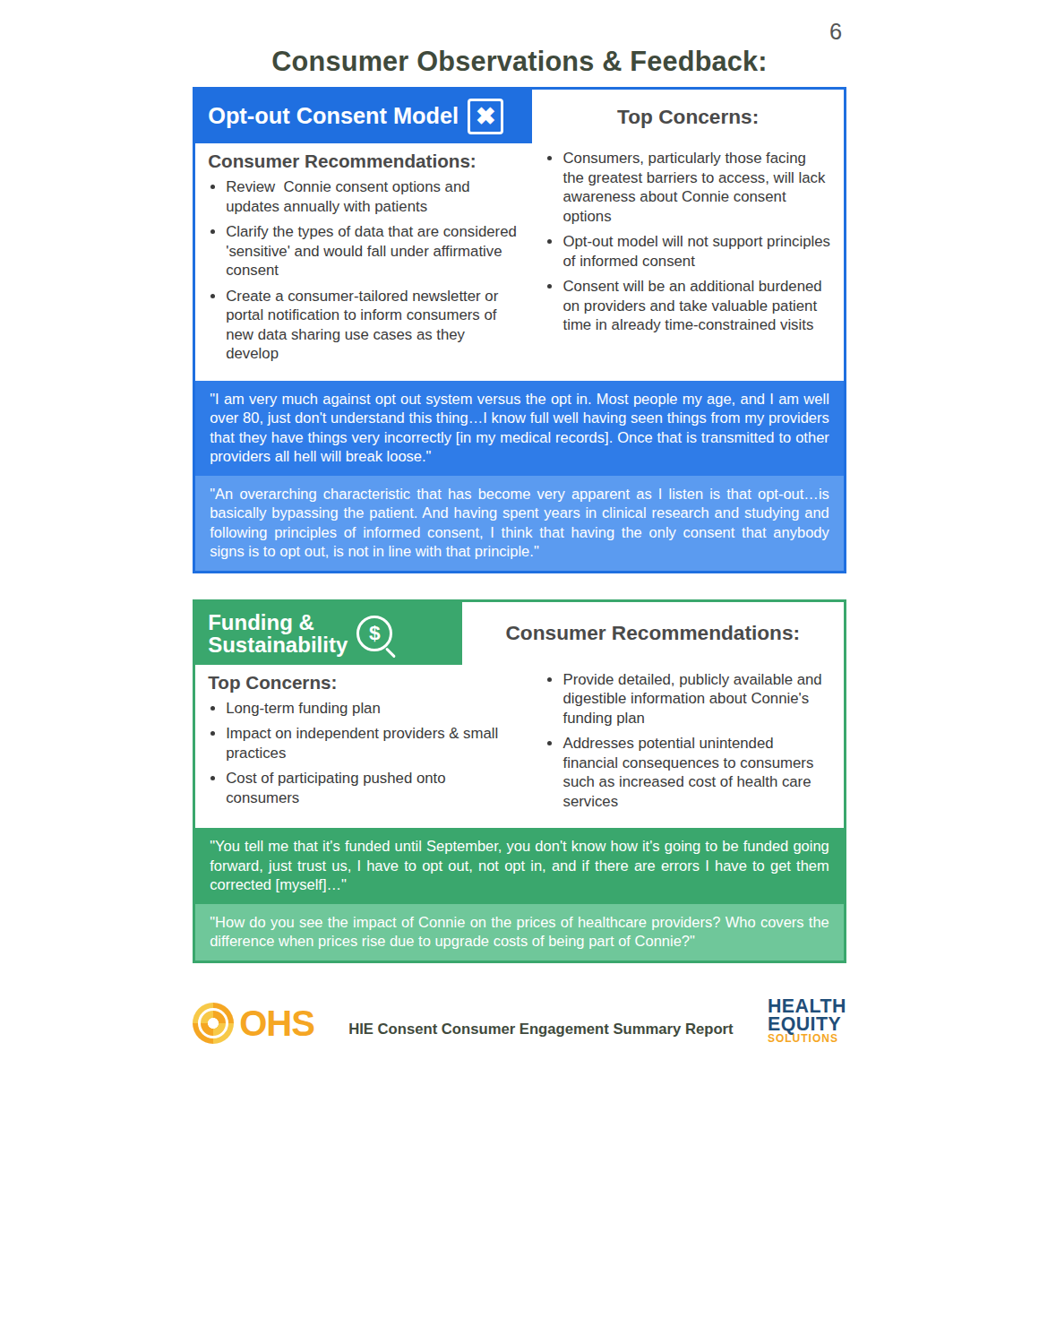6
Consumer Observations & Feedback:
Opt-out Consent Model ✖
Top Concerns:
Consumer Recommendations:
Review Connie consent options and updates annually with patients
Clarify the types of data that are considered 'sensitive' and would fall under affirmative consent
Create a consumer-tailored newsletter or portal notification to inform consumers of new data sharing use cases as they develop
Consumers, particularly those facing the greatest barriers to access, will lack awareness about Connie consent options
Opt-out model will not support principles of informed consent
Consent will be an additional burdened on providers and take valuable patient time in already time-constrained visits
"I am very much against opt out system versus the opt in. Most people my age, and I am well over 80, just don't understand this thing…I know full well having seen things from my providers that they have things very incorrectly [in my medical records]. Once that is transmitted to other providers all hell will break loose."
"An overarching characteristic that has become very apparent as I listen is that opt-out…is basically bypassing the patient. And having spent years in clinical research and studying and following principles of informed consent, I think that having the only consent that anybody signs is to opt out, is not in line with that principle."
Funding &
Sustainability $
Consumer Recommendations:
Top Concerns:
Long-term funding plan
Impact on independent providers & small practices
Cost of participating pushed onto consumers
Provide detailed, publicly available and digestible information about Connie's funding plan
Addresses potential unintended financial consequences to consumers such as increased cost of health care services
"You tell me that it's funded until September, you don't know how it's going to be funded going forward, just trust us, I have to opt out, not opt in, and if there are errors I have to get them corrected [myself]…"
"How do you see the impact of Connie on the prices of healthcare providers? Who covers the difference when prices rise due to upgrade costs of being part of Connie?"
OHS
HIE Consent Consumer Engagement Summary Report
HEALTH
EQUITY
SOLUTIONS